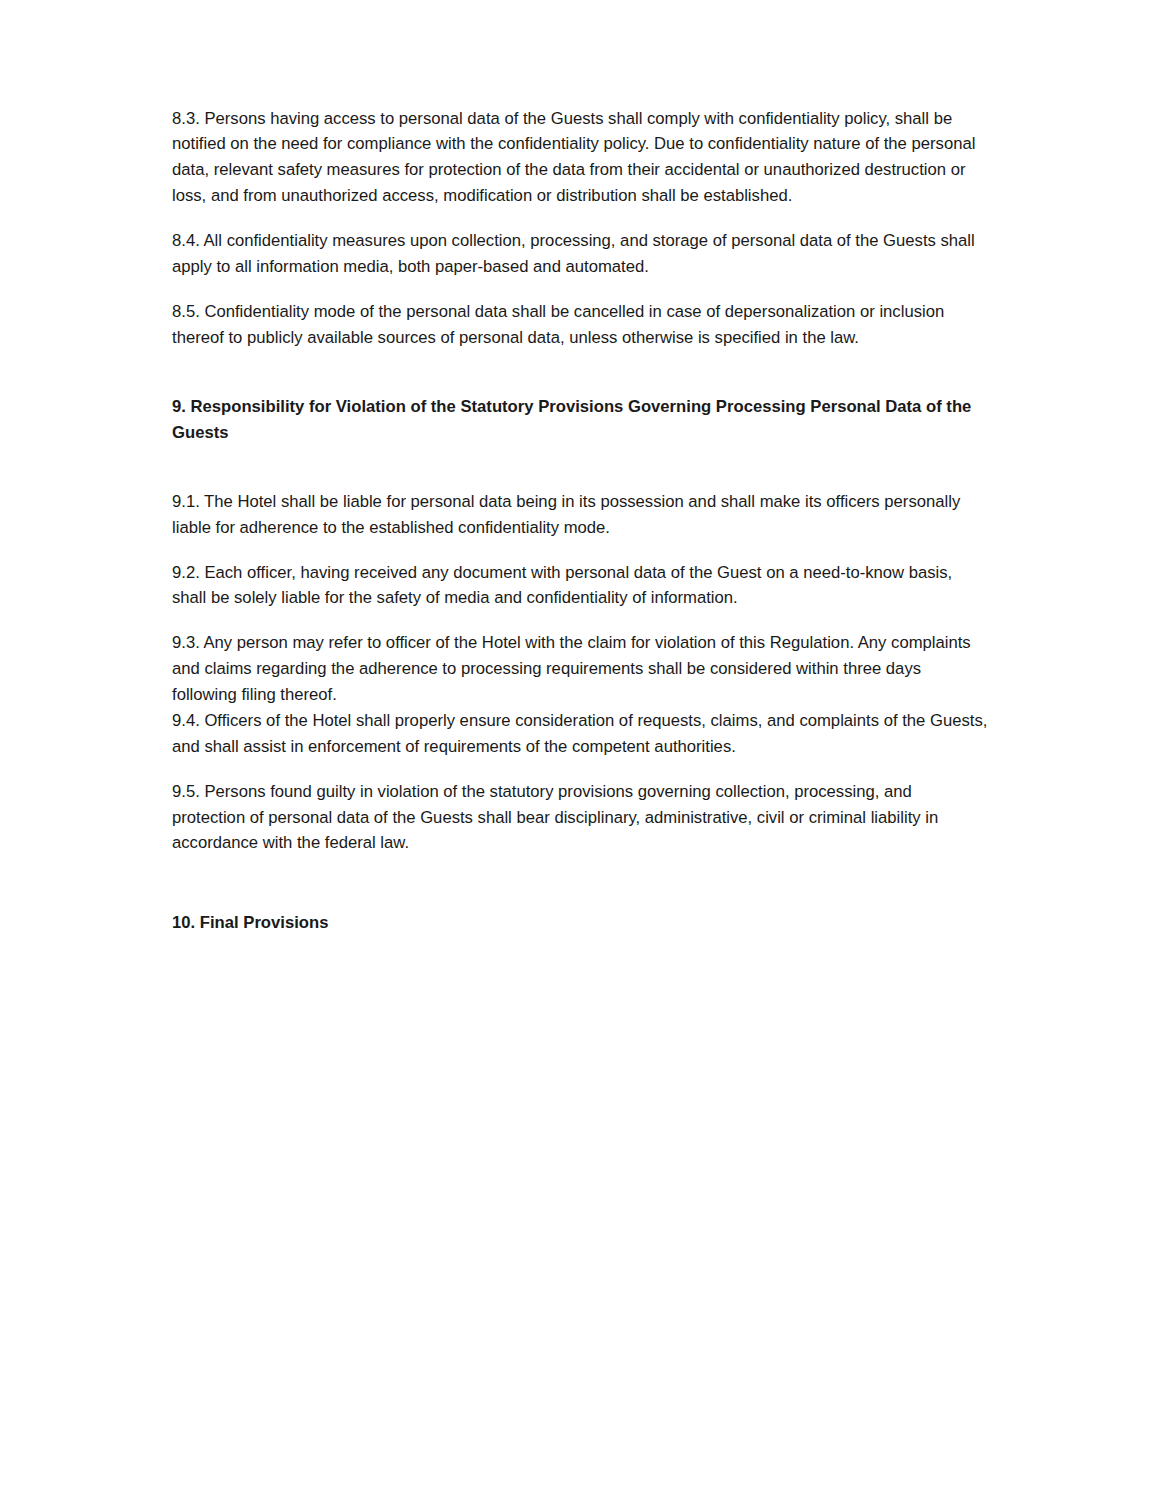8.3. Persons having access to personal data of the Guests shall comply with confidentiality policy, shall be notified on the need for compliance with the confidentiality policy. Due to confidentiality nature of the personal data, relevant safety measures for protection of the data from their accidental or unauthorized destruction or loss, and from unauthorized access, modification or distribution shall be established.
8.4. All confidentiality measures upon collection, processing, and storage of personal data of the Guests shall apply to all information media, both paper-based and automated.
8.5. Confidentiality mode of the personal data shall be cancelled in case of depersonalization or inclusion thereof to publicly available sources of personal data, unless otherwise is specified in the law.
9. Responsibility for Violation of the Statutory Provisions Governing Processing Personal Data of the Guests
9.1. The Hotel shall be liable for personal data being in its possession and shall make its officers personally liable for adherence to the established confidentiality mode.
9.2. Each officer, having received any document with personal data of the Guest on a need-to-know basis, shall be solely liable for the safety of media and confidentiality of information.
9.3. Any person may refer to officer of the Hotel with the claim for violation of this Regulation. Any complaints and claims regarding the adherence to processing requirements shall be considered within three days following filing thereof.
9.4. Officers of the Hotel shall properly ensure consideration of requests, claims, and complaints of the Guests, and shall assist in enforcement of requirements of the competent authorities.
9.5. Persons found guilty in violation of the statutory provisions governing collection, processing, and protection of personal data of the Guests shall bear disciplinary, administrative, civil or criminal liability in accordance with the federal law.
10. Final Provisions